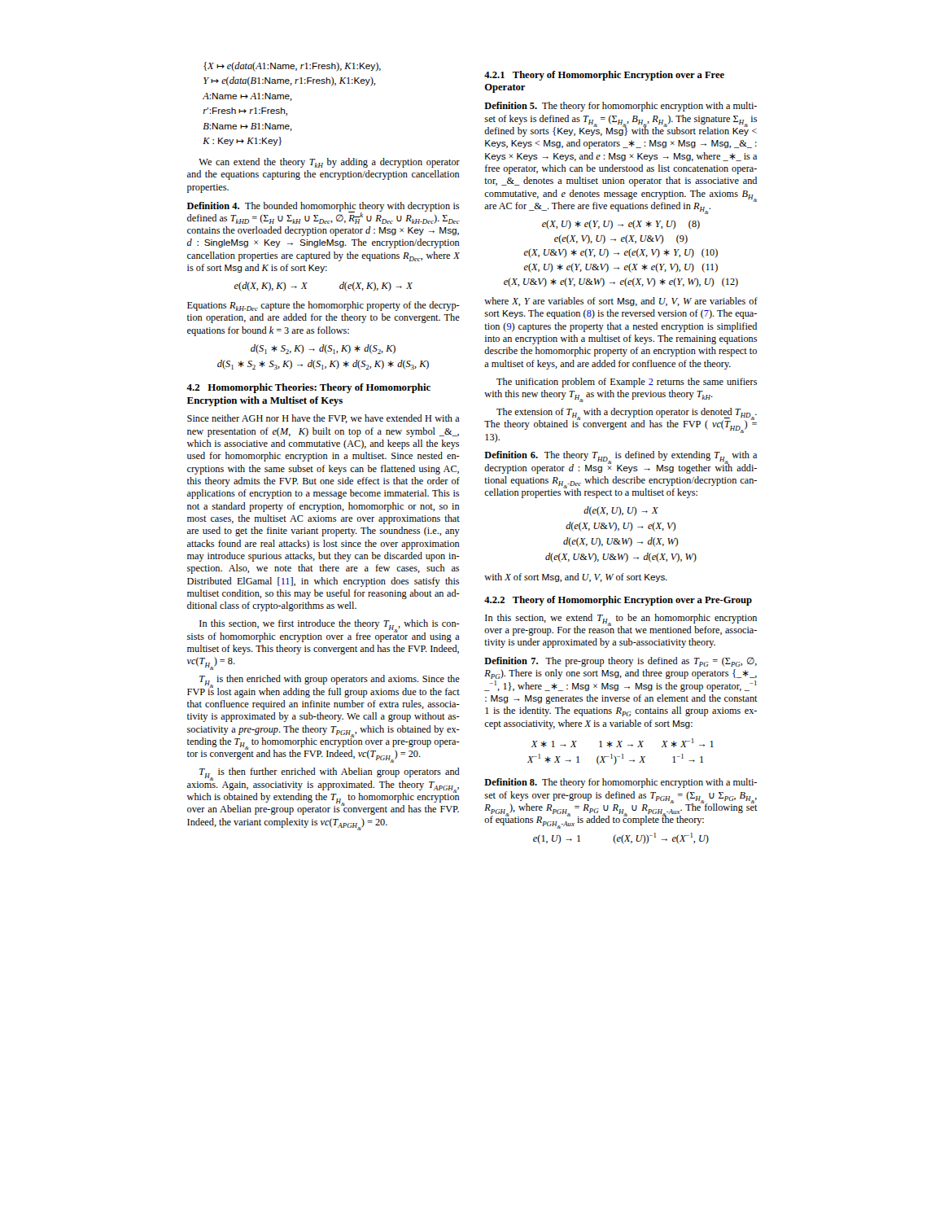{X ↦ e(data(A1:Name, r1:Fresh), K1:Key),
Y ↦ e(data(B1:Name, r1:Fresh), K1:Key),
A:Name ↦ A1:Name,
r′:Fresh ↦ r1:Fresh,
B:Name ↦ B1:Name,
K : Key ↦ K1:Key}
We can extend the theory TkH by adding a decryption operator and the equations capturing the encryption/decryption cancellation properties.
Definition 4. The bounded homomorphic theory with decryption is defined as TkHD = (ΣH ∪ ΣkH ∪ ΣDec, ∅, RHk ∪ RDec ∪ RkH-Dec). ΣDec contains the overloaded decryption operator d : Msg × Key → Msg, d : SingleMsg × Key → SingleMsg. The encryption/decryption cancellation properties are captured by the equations RDec, where X is of sort Msg and K is of sort Key:
e(d(X, K), K) → X
d(e(X, K), K) → X
Equations RkH-Dec capture the homomorphic property of the decryption operation, and are added for the theory to be convergent. The equations for bound k = 3 are as follows:
d(S1 ∗ S2, K) → d(S1, K) ∗ d(S2, K)
d(S1 ∗ S2 ∗ S3, K) → d(S1, K) ∗ d(S2, K) ∗ d(S3, K)
4.2 Homomorphic Theories: Theory of Homomorphic Encryption with a Multiset of Keys
Since neither AGH nor H have the FVP, we have extended H with a new presentation of e(M, K) built on top of a new symbol _&_, which is associative and commutative (AC), and keeps all the keys used for homomorphic encryption in a multiset. Since nested encryptions with the same subset of keys can be flattened using AC, this theory admits the FVP. But one side effect is that the order of applications of encryption to a message become immaterial. This is not a standard property of encryption, homomorphic or not, so in most cases, the multiset AC axioms are over approximations that are used to get the finite variant property. The soundness (i.e., any attacks found are real attacks) is lost since the over approximation may introduce spurious attacks, but they can be discarded upon inspection. Also, we note that there are a few cases, such as Distributed ElGamal [11], in which encryption does satisfy this multiset condition, so this may be useful for reasoning about an additional class of crypto-algorithms as well.
In this section, we first introduce the theory TH&, which is consists of homomorphic encryption over a free operator and using a multiset of keys. This theory is convergent and has the FVP. Indeed, vc(TH&) = 8.
TH& is then enriched with group operators and axioms. Since the FVP is lost again when adding the full group axioms due to the fact that confluence required an infinite number of extra rules, associativity is approximated by a sub-theory. We call a group without associativity a pre-group. The theory TPGH&, which is obtained by extending the TH& to homomorphic encryption over a pre-group operator is convergent and has the FVP. Indeed, vc(TPGH&) = 20.
TH& is then further enriched with Abelian group operators and axioms. Again, associativity is approximated. The theory TAPGH&, which is obtained by extending the TH& to homomorphic encryption over an Abelian pre-group operator is convergent and has the FVP. Indeed, the variant complexity is vc(TAPGH&) = 20.
4.2.1 Theory of Homomorphic Encryption over a Free Operator
Definition 5. The theory for homomorphic encryption with a multiset of keys is defined as TH& = (ΣH&, BH&, RH&). The signature ΣH& is defined by sorts {Key, Keys, Msg} with the subsort relation Key < Keys, Keys < Msg, and operators _∗_ : Msg × Msg → Msg, _&_ : Keys × Keys → Keys, and e : Msg × Keys → Msg, where _∗_ is a free operator, which can be understood as list concatenation operator, _&_ denotes a multiset union operator that is associative and commutative, and e denotes message encryption. The axioms BH& are AC for _&_. There are five equations defined in RH&.
e(X, U) ∗ e(Y, U) → e(X ∗ Y, U)
(8)
e(e(X, V), U) → e(X, U&V)
(9)
e(X, U&V) ∗ e(Y, U) → e(e(X, V) ∗ Y, U)
(10)
e(X, U) ∗ e(Y, U&V) → e(X ∗ e(Y, V), U)
(11)
e(X, U&V) ∗ e(Y, U&W) → e(e(X, V) ∗ e(Y, W), U)
(12)
where X, Y are variables of sort Msg, and U, V, W are variables of sort Keys. The equation (8) is the reversed version of (7). The equation (9) captures the property that a nested encryption is simplified into an encryption with a multiset of keys. The remaining equations describe the homomorphic property of an encryption with respect to a multiset of keys, and are added for confluence of the theory.
The unification problem of Example 2 returns the same unifiers with this new theory TH& as with the previous theory TkH.
The extension of TH& with a decryption operator is denoted THD&. The theory obtained is convergent and has the FVP ( vc(THD&) = 13).
Definition 6. The theory THD& is defined by extending TH& with a decryption operator d : Msg × Keys → Msg together with additional equations RH&-Dec which describe encryption/decryption cancellation properties with respect to a multiset of keys:
d(e(X, U), U) → X
d(e(X, U&V), U) → e(X, V)
d(e(X, U), U&W) → d(X, W)
d(e(X, U&V), U&W) → d(e(X, V), W)
with X of sort Msg, and U, V, W of sort Keys.
4.2.2 Theory of Homomorphic Encryption over a Pre-Group
In this section, we extend TH& to be an homomorphic encryption over a pre-group. For the reason that we mentioned before, associativity is under approximated by a sub-associativity theory.
Definition 7. The pre-group theory is defined as TPG = (ΣPG, ∅, RPG). There is only one sort Msg, and three group operators {_∗_, _−1, 1}, where _∗_ : Msg × Msg → Msg is the group operator, _−1 : Msg → Msg generates the inverse of an element and the constant 1 is the identity. The equations RPG contains all group axioms except associativity, where X is a variable of sort Msg:
X ∗ 1 → X
X−1 ∗ X → 1
1 ∗ X → X
(X−1)−1 → X
X ∗ X−1 → 1
1−1 → 1
Definition 8. The theory for homomorphic encryption with a multiset of keys over pre-group is defined as TPGH& = (ΣH& ∪ ΣPG, BH&, RPGH&), where RPGH& = RPG ∪ RH& ∪ RPGH&-Aux. The following set of equations RPGH&-Aux is added to complete the theory:
e(1, U) → 1
(e(X, U))−1 → e(X−1, U)